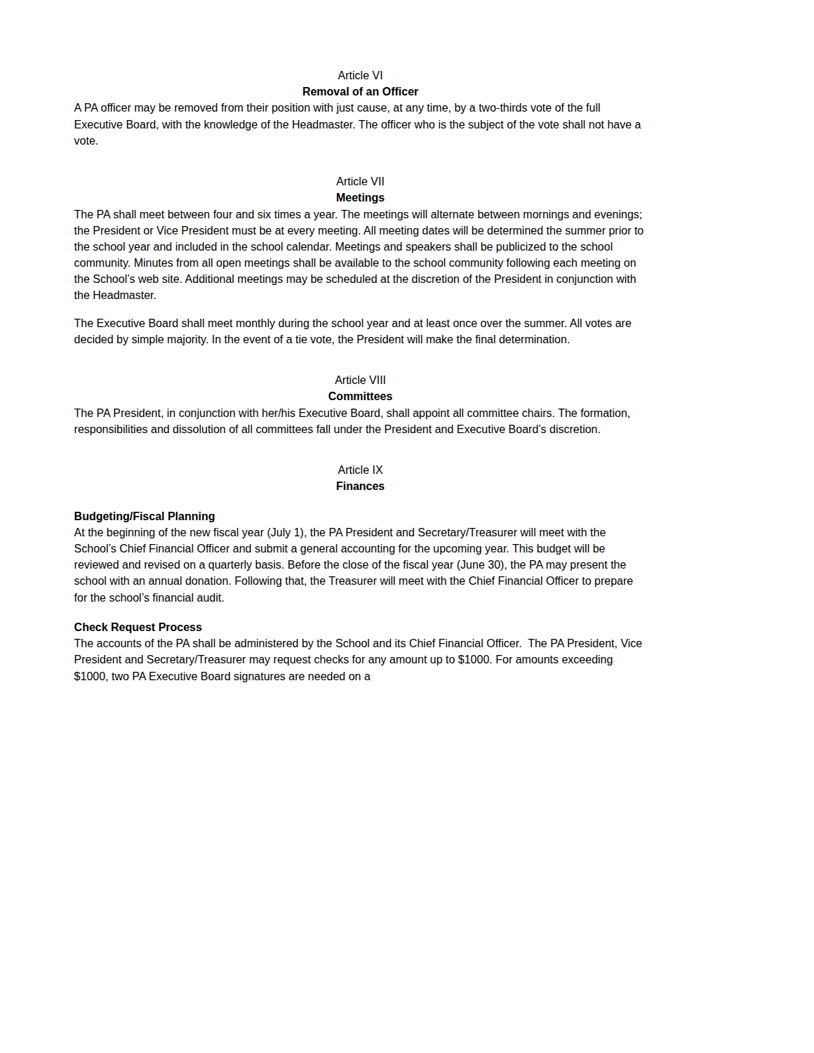Article VI Removal of an Officer
A PA officer may be removed from their position with just cause, at any time, by a two-thirds vote of the full Executive Board, with the knowledge of the Headmaster. The officer who is the subject of the vote shall not have a vote.
Article VII Meetings
The PA shall meet between four and six times a year. The meetings will alternate between mornings and evenings; the President or Vice President must be at every meeting. All meeting dates will be determined the summer prior to the school year and included in the school calendar. Meetings and speakers shall be publicized to the school community. Minutes from all open meetings shall be available to the school community following each meeting on the School’s web site. Additional meetings may be scheduled at the discretion of the President in conjunction with the Headmaster.
The Executive Board shall meet monthly during the school year and at least once over the summer. All votes are decided by simple majority. In the event of a tie vote, the President will make the final determination.
Article VIII Committees
The PA President, in conjunction with her/his Executive Board, shall appoint all committee chairs. The formation, responsibilities and dissolution of all committees fall under the President and Executive Board’s discretion.
Article IX Finances
Budgeting/Fiscal Planning
At the beginning of the new fiscal year (July 1), the PA President and Secretary/Treasurer will meet with the School’s Chief Financial Officer and submit a general accounting for the upcoming year. This budget will be reviewed and revised on a quarterly basis. Before the close of the fiscal year (June 30), the PA may present the school with an annual donation. Following that, the Treasurer will meet with the Chief Financial Officer to prepare for the school’s financial audit.
Check Request Process
The accounts of the PA shall be administered by the School and its Chief Financial Officer. The PA President, Vice President and Secretary/Treasurer may request checks for any amount up to $1000. For amounts exceeding $1000, two PA Executive Board signatures are needed on a